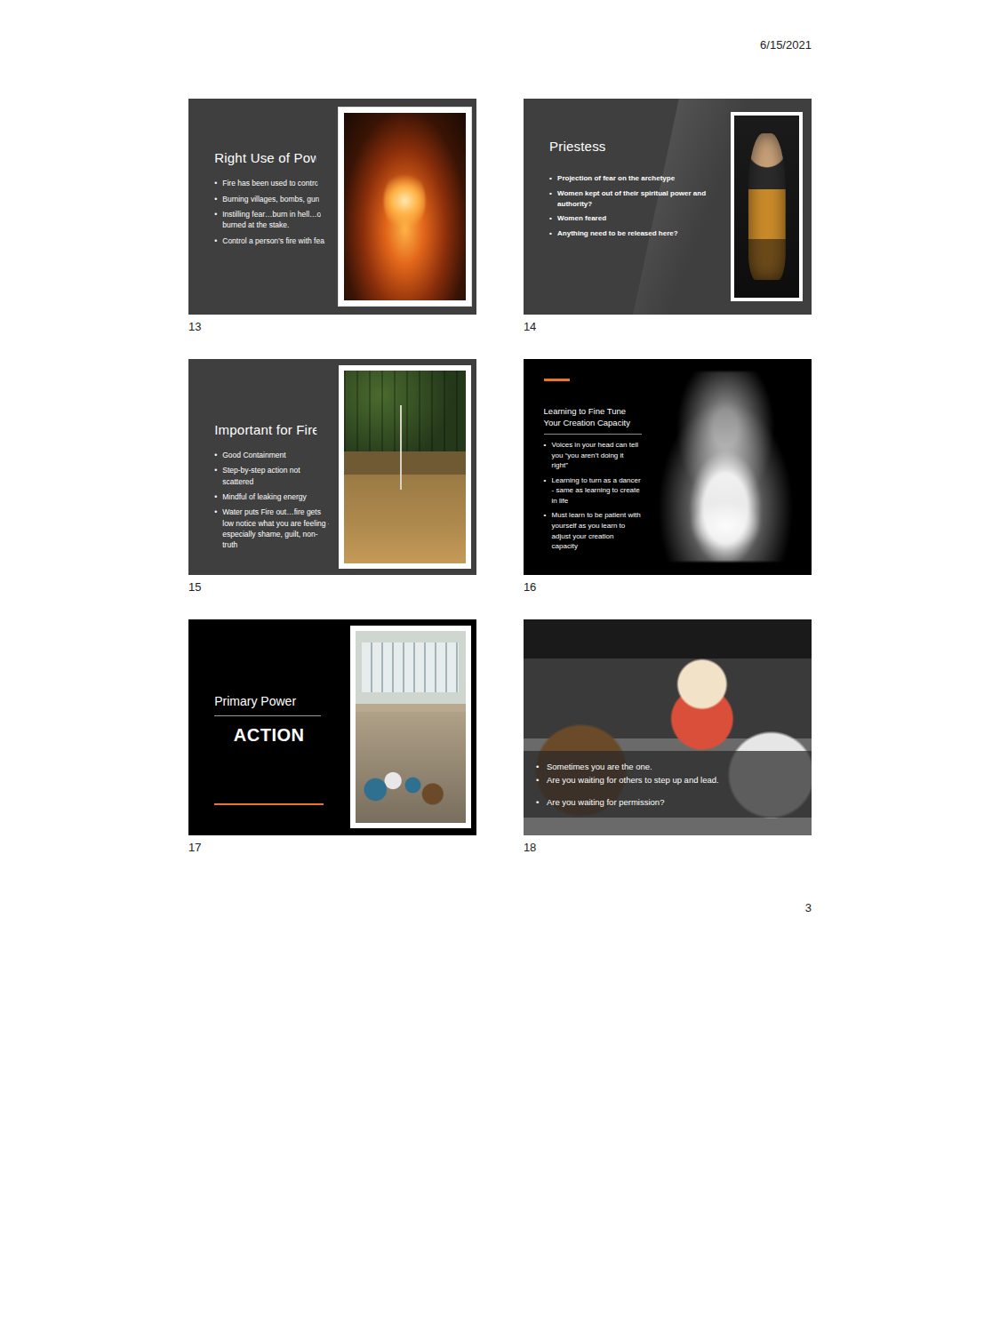6/15/2021
Right Use of Power
Fire has been used to control.
Burning villages, bombs, guns.
Instilling fear…burn in hell…or burned at the stake.
Control a person’s fire with fear.
13
Priestess
Projection of fear on the archetype
Women kept out of their spiritual power and authority?
Women feared
Anything need to be released here?
14
Important for Fire
Good Containment
Step-by-step action not scattered
Mindful of leaking energy
Water puts Fire out…fire gets low notice what you are feeling - especially shame, guilt, non-truth
15
Learning to Fine Tune
Your Creation Capacity
Voices in your head can tell you “you aren’t doing it right”
Learning to turn as a dancer - same as learning to create in life
Must learn to be patient with yourself as you learn to adjust your creation capacity
16
Primary Power
ACTION
17
Sometimes you are the one.
Are you waiting for others to step up and lead.
Are you waiting for permission?
18
3